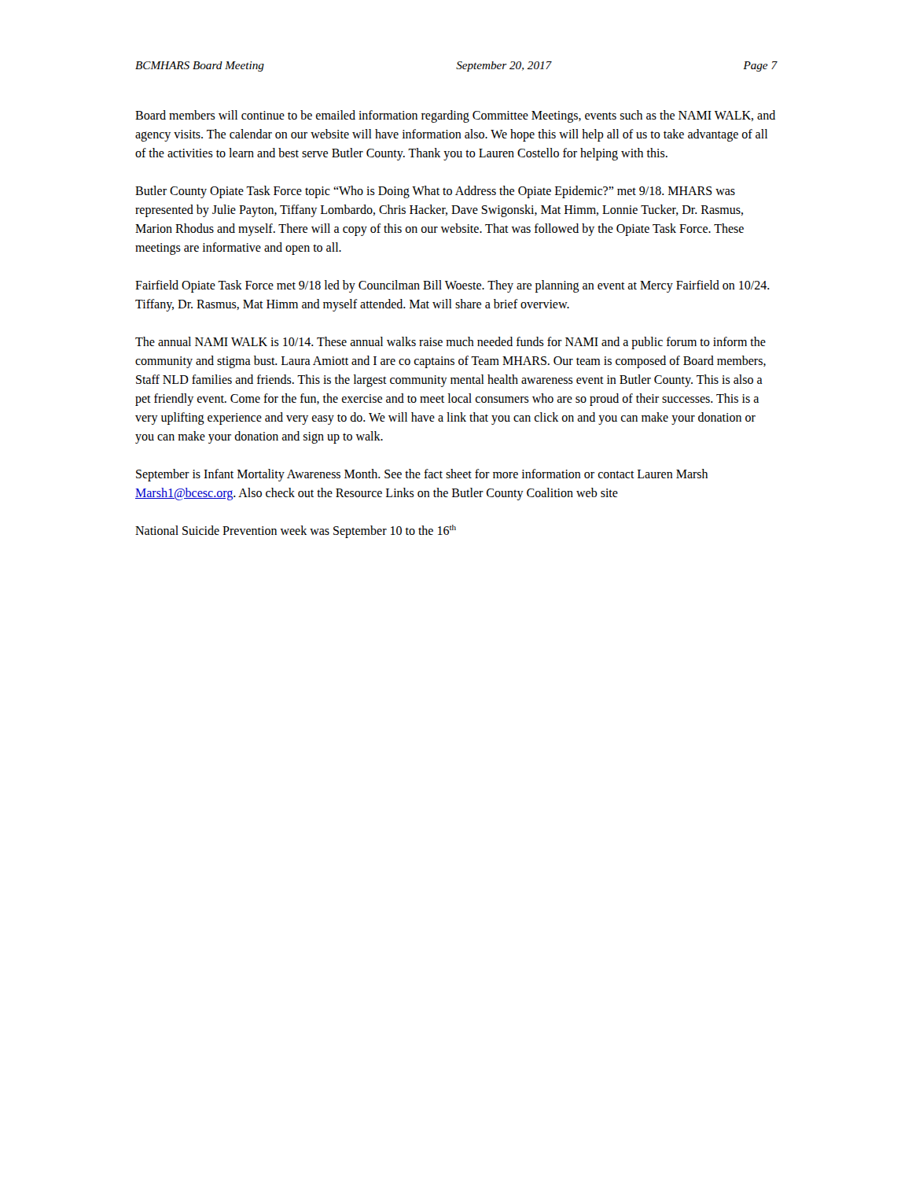BCMHARS Board Meeting September 20, 2017 Page 7
Board members will continue to be emailed information regarding Committee Meetings, events such as the NAMI WALK, and agency visits. The calendar on our website will have information also. We hope this will help all of us to take advantage of all of the activities to learn and best serve Butler County. Thank you to Lauren Costello for helping with this.
Butler County Opiate Task Force topic “Who is Doing What to Address the Opiate Epidemic?” met 9/18. MHARS was represented by Julie Payton, Tiffany Lombardo, Chris Hacker, Dave Swigonski, Mat Himm, Lonnie Tucker, Dr. Rasmus, Marion Rhodus and myself. There will a copy of this on our website. That was followed by the Opiate Task Force. These meetings are informative and open to all.
Fairfield Opiate Task Force met 9/18 led by Councilman Bill Woeste. They are planning an event at Mercy Fairfield on 10/24. Tiffany, Dr. Rasmus, Mat Himm and myself attended. Mat will share a brief overview.
The annual NAMI WALK is 10/14. These annual walks raise much needed funds for NAMI and a public forum to inform the community and stigma bust. Laura Amiott and I are co captains of Team MHARS. Our team is composed of Board members, Staff NLD families and friends. This is the largest community mental health awareness event in Butler County. This is also a pet friendly event. Come for the fun, the exercise and to meet local consumers who are so proud of their successes. This is a very uplifting experience and very easy to do. We will have a link that you can click on and you can make your donation or you can make your donation and sign up to walk.
September is Infant Mortality Awareness Month. See the fact sheet for more information or contact Lauren Marsh
Marsh1@bcesc.org. Also check out the Resource Links on the Butler County Coalition web site
National Suicide Prevention week was September 10 to the 16th